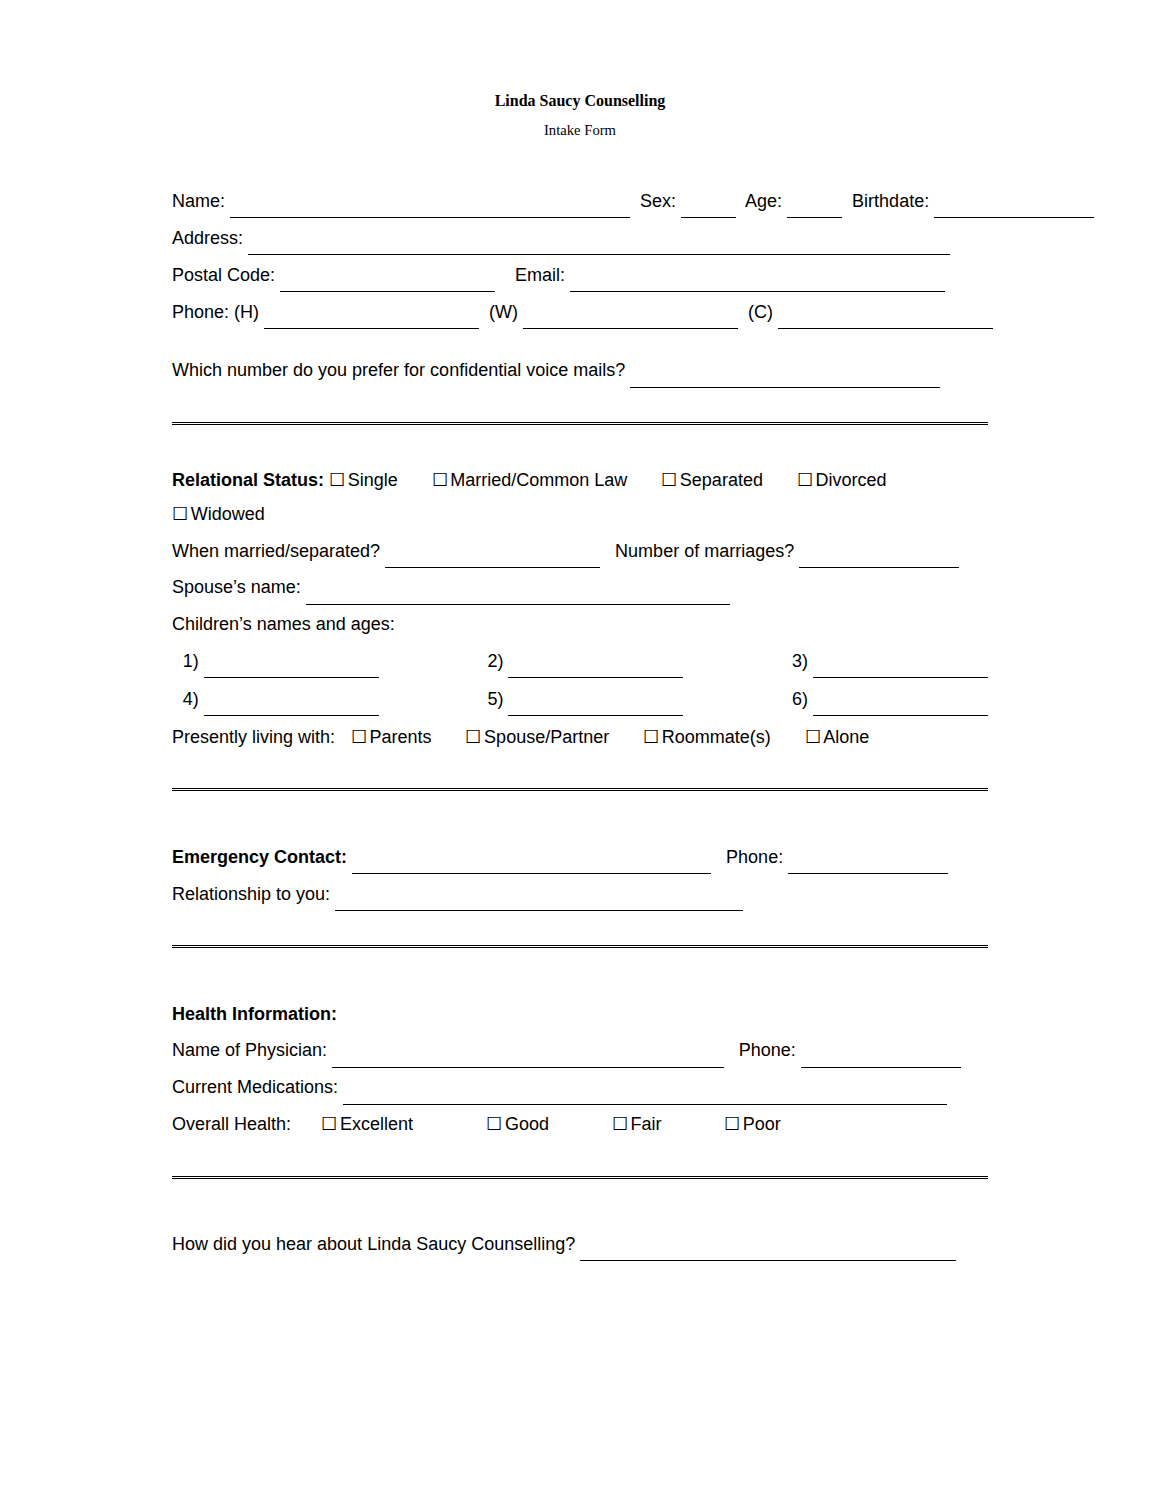Linda Saucy Counselling Intake Form
Name: Sex: Age: Birthdate:
Address:
Postal Code: Email:
Phone: (H) (W) (C)
Which number do you prefer for confidential voice mails?
Relational Status: ☐Single ☐Married/Common Law ☐Separated ☐Divorced ☐Widowed
When married/separated? Number of marriages?
Spouse’s name:
Children’s names and ages:
1) 2) 3)
4) 5) 6)
Presently living with: ☐Parents ☐Spouse/Partner ☐Roommate(s) ☐Alone
Emergency Contact: Phone:
Relationship to you:
Health Information:
Name of Physician: Phone:
Current Medications:
Overall Health: ☐Excellent ☐Good ☐Fair ☐Poor
How did you hear about Linda Saucy Counselling?